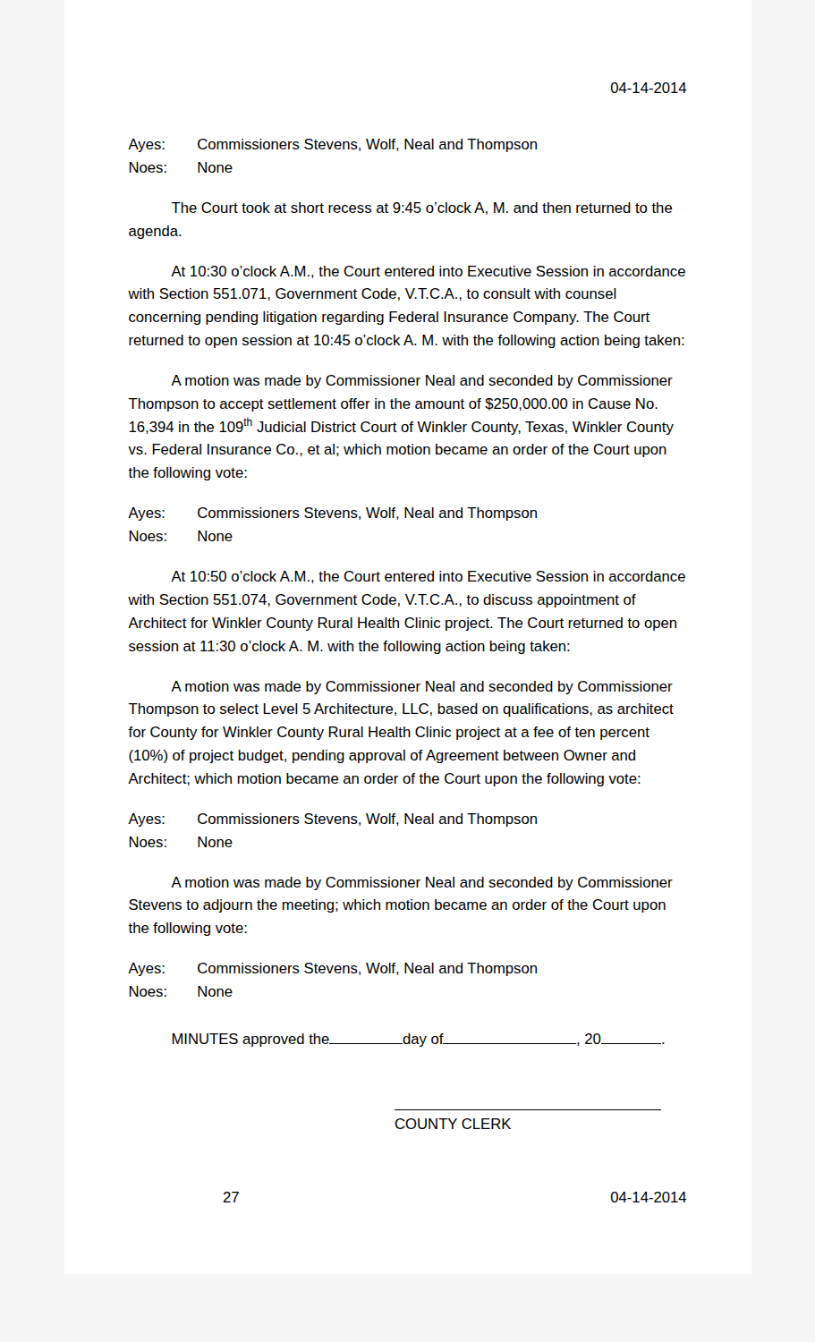04-14-2014
Ayes: Commissioners Stevens, Wolf, Neal and Thompson
Noes: None
The Court took at short recess at 9:45 o’clock A, M. and then returned to the agenda.
At 10:30 o’clock A.M., the Court entered into Executive Session in accordance with Section 551.071, Government Code, V.T.C.A., to consult with counsel concerning pending litigation regarding Federal Insurance Company. The Court returned to open session at 10:45 o’clock A. M. with the following action being taken:
A motion was made by Commissioner Neal and seconded by Commissioner Thompson to accept settlement offer in the amount of $250,000.00 in Cause No. 16,394 in the 109th Judicial District Court of Winkler County, Texas, Winkler County vs. Federal Insurance Co., et al; which motion became an order of the Court upon the following vote:
Ayes: Commissioners Stevens, Wolf, Neal and Thompson
Noes: None
At 10:50 o’clock A.M., the Court entered into Executive Session in accordance with Section 551.074, Government Code, V.T.C.A., to discuss appointment of Architect for Winkler County Rural Health Clinic project. The Court returned to open session at 11:30 o’clock A. M. with the following action being taken:
A motion was made by Commissioner Neal and seconded by Commissioner Thompson to select Level 5 Architecture, LLC, based on qualifications, as architect for County for Winkler County Rural Health Clinic project at a fee of ten percent (10%) of project budget, pending approval of Agreement between Owner and Architect; which motion became an order of the Court upon the following vote:
Ayes: Commissioners Stevens, Wolf, Neal and Thompson
Noes: None
A motion was made by Commissioner Neal and seconded by Commissioner Stevens to adjourn the meeting; which motion became an order of the Court upon the following vote:
Ayes: Commissioners Stevens, Wolf, Neal and Thompson
Noes: None
MINUTES approved the day of , 20 .
COUNTY CLERK
27 04-14-2014